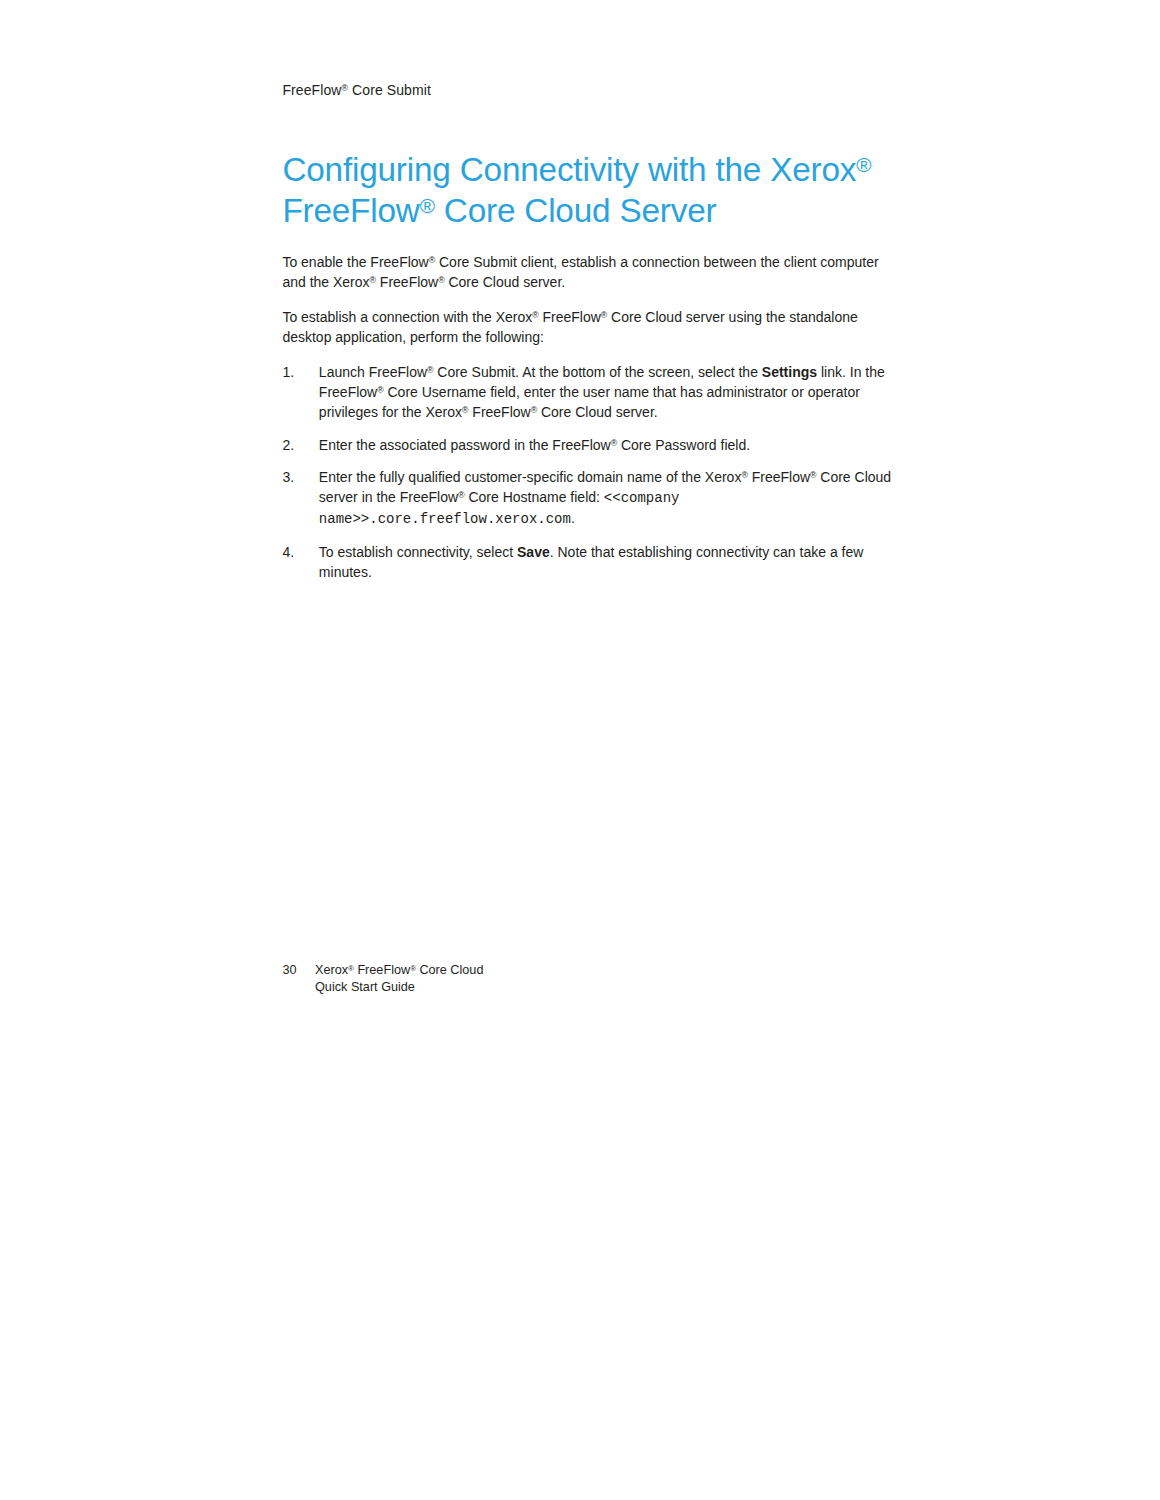FreeFlow® Core Submit
Configuring Connectivity with the Xerox® FreeFlow® Core Cloud Server
To enable the FreeFlow® Core Submit client, establish a connection between the client computer and the Xerox® FreeFlow® Core Cloud server.
To establish a connection with the Xerox® FreeFlow® Core Cloud server using the standalone desktop application, perform the following:
Launch FreeFlow® Core Submit. At the bottom of the screen, select the Settings link. In the FreeFlow® Core Username field, enter the user name that has administrator or operator privileges for the Xerox® FreeFlow® Core Cloud server.
Enter the associated password in the FreeFlow® Core Password field.
Enter the fully qualified customer-specific domain name of the Xerox® FreeFlow® Core Cloud server in the FreeFlow® Core Hostname field: <<company name>>.core.freeflow.xerox.com.
To establish connectivity, select Save. Note that establishing connectivity can take a few minutes.
30 Xerox® FreeFlow® Core Cloud
Quick Start Guide